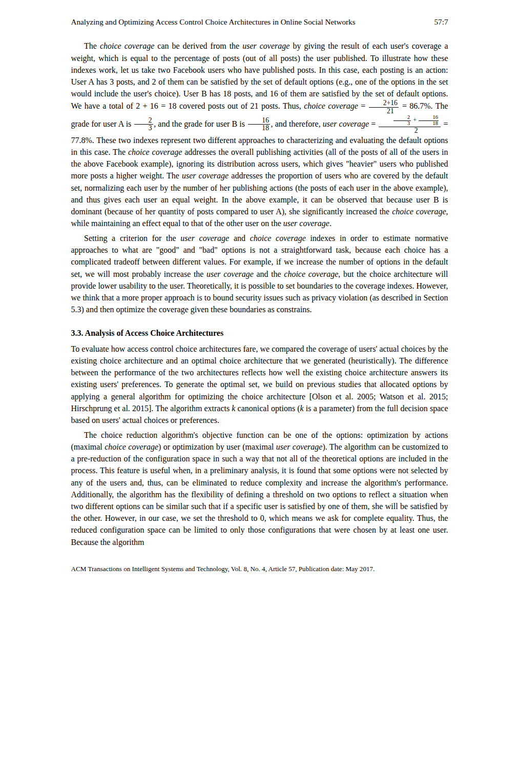57:7 Analyzing and Optimizing Access Control Choice Architectures in Online Social Networks
The choice coverage can be derived from the user coverage by giving the result of each user's coverage a weight, which is equal to the percentage of posts (out of all posts) the user published. To illustrate how these indexes work, let us take two Facebook users who have published posts. In this case, each posting is an action: User A has 3 posts, and 2 of them can be satisfied by the set of default options (e.g., one of the options in the set would include the user's choice). User B has 18 posts, and 16 of them are satisfied by the set of default options. We have a total of 2 + 16 = 18 covered posts out of 21 posts. Thus, choice coverage = 2+1621 = 86.7%. The grade for user A is 23, and the grade for user B is 1618, and therefore, user coverage = 23 + 16182 = 77.8%. These two indexes represent two different approaches to characterizing and evaluating the default options in this case. The choice coverage addresses the overall publishing activities (all of the posts of all of the users in the above Facebook example), ignoring its distribution across users, which gives "heavier" users who published more posts a higher weight. The user coverage addresses the proportion of users who are covered by the default set, normalizing each user by the number of her publishing actions (the posts of each user in the above example), and thus gives each user an equal weight. In the above example, it can be observed that because user B is dominant (because of her quantity of posts compared to user A), she significantly increased the choice coverage, while maintaining an effect equal to that of the other user on the user coverage.
Setting a criterion for the user coverage and choice coverage indexes in order to estimate normative approaches to what are "good" and "bad" options is not a straightforward task, because each choice has a complicated tradeoff between different values. For example, if we increase the number of options in the default set, we will most probably increase the user coverage and the choice coverage, but the choice architecture will provide lower usability to the user. Theoretically, it is possible to set boundaries to the coverage indexes. However, we think that a more proper approach is to bound security issues such as privacy violation (as described in Section 5.3) and then optimize the coverage given these boundaries as constrains.
3.3. Analysis of Access Choice Architectures
To evaluate how access control choice architectures fare, we compared the coverage of users' actual choices by the existing choice architecture and an optimal choice architecture that we generated (heuristically). The difference between the performance of the two architectures reflects how well the existing choice architecture answers its existing users' preferences. To generate the optimal set, we build on previous studies that allocated options by applying a general algorithm for optimizing the choice architecture [Olson et al. 2005; Watson et al. 2015; Hirschprung et al. 2015]. The algorithm extracts k canonical options (k is a parameter) from the full decision space based on users' actual choices or preferences.
The choice reduction algorithm's objective function can be one of the options: optimization by actions (maximal choice coverage) or optimization by user (maximal user coverage). The algorithm can be customized to a pre-reduction of the configuration space in such a way that not all of the theoretical options are included in the process. This feature is useful when, in a preliminary analysis, it is found that some options were not selected by any of the users and, thus, can be eliminated to reduce complexity and increase the algorithm's performance. Additionally, the algorithm has the flexibility of defining a threshold on two options to reflect a situation when two different options can be similar such that if a specific user is satisfied by one of them, she will be satisfied by the other. However, in our case, we set the threshold to 0, which means we ask for complete equality. Thus, the reduced configuration space can be limited to only those configurations that were chosen by at least one user. Because the algorithm
ACM Transactions on Intelligent Systems and Technology, Vol. 8, No. 4, Article 57, Publication date: May 2017.